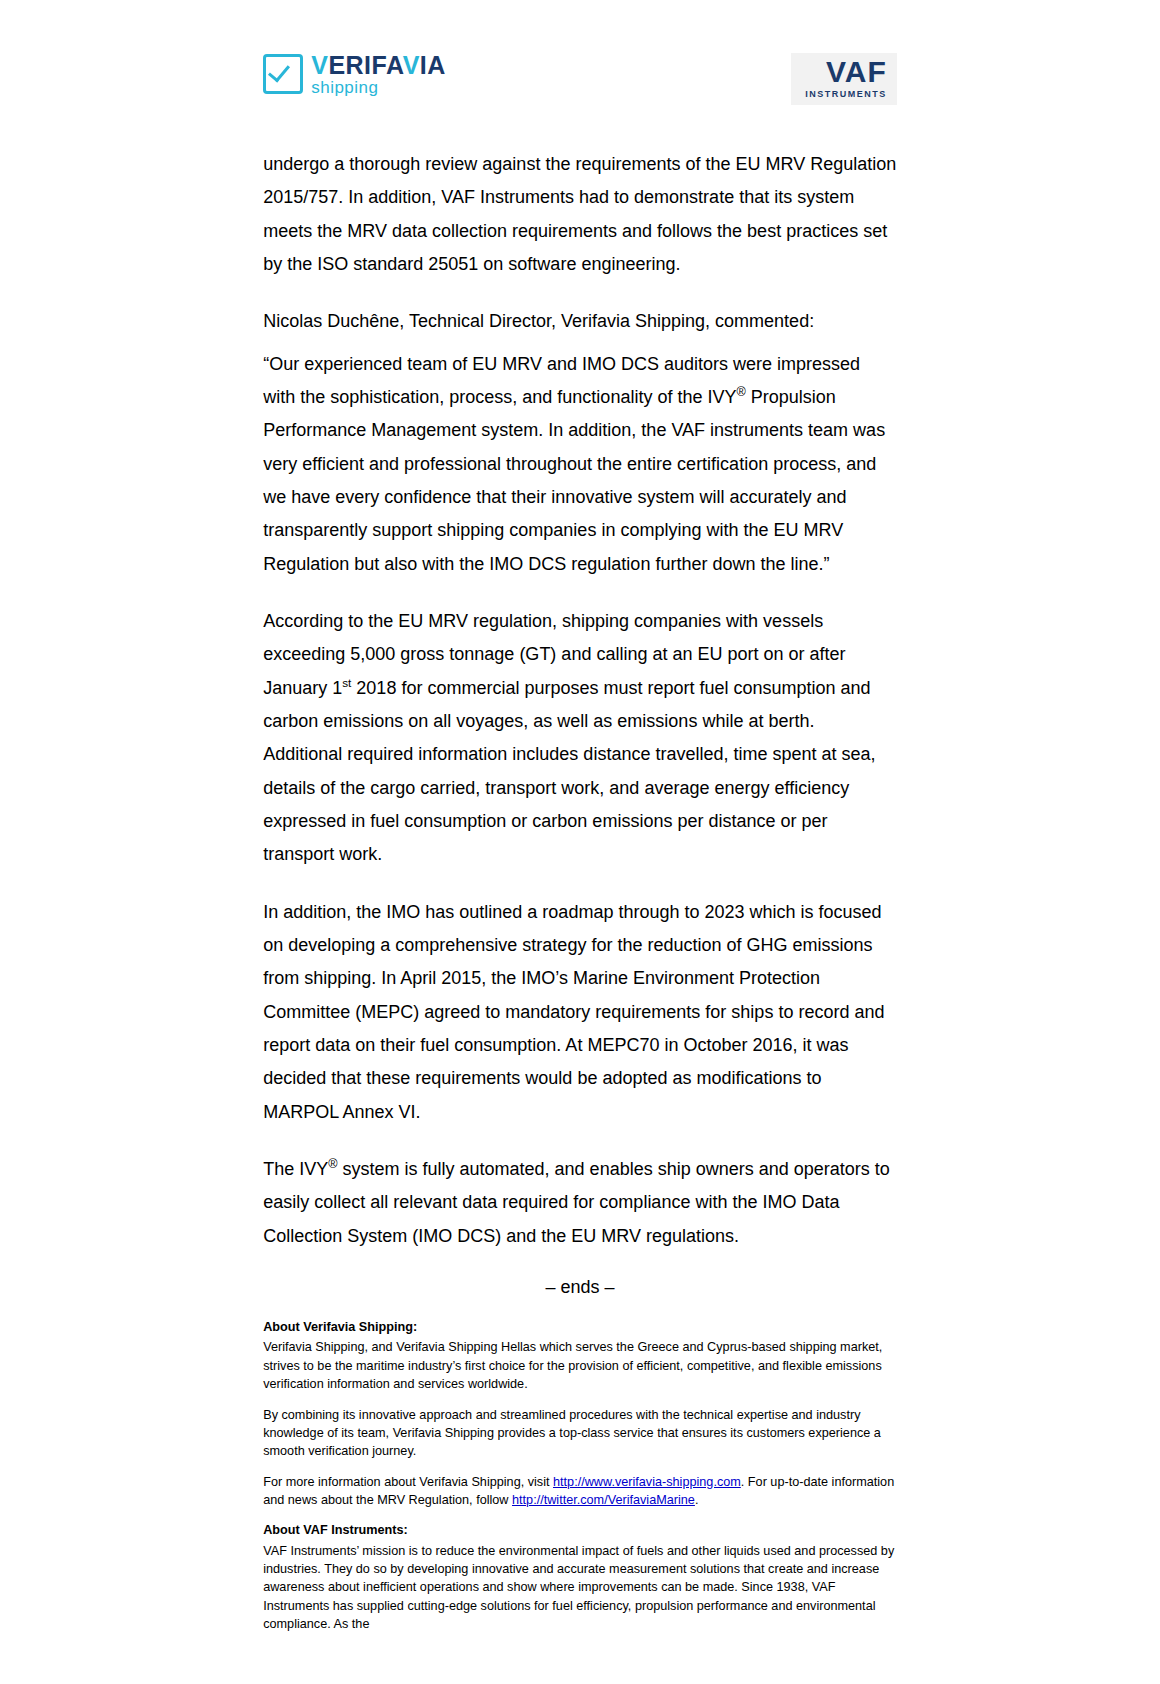VERIFAVIA
shipping
VAF
INSTRUMENTS
undergo a thorough review against the requirements of the EU MRV Regulation 2015/757. In addition, VAF Instruments had to demonstrate that its system meets the MRV data collection requirements and follows the best practices set by the ISO standard 25051 on software engineering.
Nicolas Duchêne, Technical Director, Verifavia Shipping, commented:
“Our experienced team of EU MRV and IMO DCS auditors were impressed with the sophistication, process, and functionality of the IVY® Propulsion Performance Management system. In addition, the VAF instruments team was very efficient and professional throughout the entire certification process, and we have every confidence that their innovative system will accurately and transparently support shipping companies in complying with the EU MRV Regulation but also with the IMO DCS regulation further down the line.”
According to the EU MRV regulation, shipping companies with vessels exceeding 5,000 gross tonnage (GT) and calling at an EU port on or after January 1st 2018 for commercial purposes must report fuel consumption and carbon emissions on all voyages, as well as emissions while at berth. Additional required information includes distance travelled, time spent at sea, details of the cargo carried, transport work, and average energy efficiency expressed in fuel consumption or carbon emissions per distance or per transport work.
In addition, the IMO has outlined a roadmap through to 2023 which is focused on developing a comprehensive strategy for the reduction of GHG emissions from shipping. In April 2015, the IMO’s Marine Environment Protection Committee (MEPC) agreed to mandatory requirements for ships to record and report data on their fuel consumption. At MEPC70 in October 2016, it was decided that these requirements would be adopted as modifications to MARPOL Annex VI.
The IVY® system is fully automated, and enables ship owners and operators to easily collect all relevant data required for compliance with the IMO Data Collection System (IMO DCS) and the EU MRV regulations.
– ends –
About Verifavia Shipping:
Verifavia Shipping, and Verifavia Shipping Hellas which serves the Greece and Cyprus-based shipping market, strives to be the maritime industry’s first choice for the provision of efficient, competitive, and flexible emissions verification information and services worldwide.
By combining its innovative approach and streamlined procedures with the technical expertise and industry knowledge of its team, Verifavia Shipping provides a top-class service that ensures its customers experience a smooth verification journey.
For more information about Verifavia Shipping, visit http://www.verifavia-shipping.com. For up-to-date information and news about the MRV Regulation, follow http://twitter.com/VerifaviaMarine.
About VAF Instruments:
VAF Instruments’ mission is to reduce the environmental impact of fuels and other liquids used and processed by industries. They do so by developing innovative and accurate measurement solutions that create and increase awareness about inefficient operations and show where improvements can be made. Since 1938, VAF Instruments has supplied cutting-edge solutions for fuel efficiency, propulsion performance and environmental compliance. As the